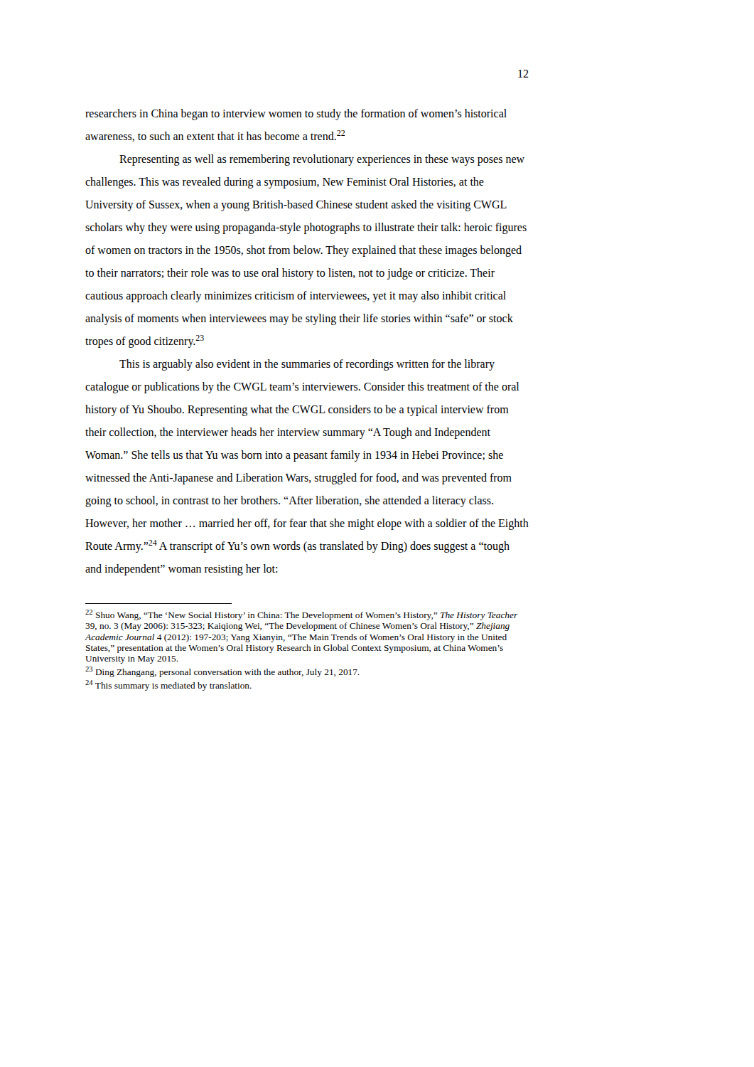12
researchers in China began to interview women to study the formation of women’s historical awareness, to such an extent that it has become a trend.22
Representing as well as remembering revolutionary experiences in these ways poses new challenges. This was revealed during a symposium, New Feminist Oral Histories, at the University of Sussex, when a young British-based Chinese student asked the visiting CWGL scholars why they were using propaganda-style photographs to illustrate their talk: heroic figures of women on tractors in the 1950s, shot from below. They explained that these images belonged to their narrators; their role was to use oral history to listen, not to judge or criticize. Their cautious approach clearly minimizes criticism of interviewees, yet it may also inhibit critical analysis of moments when interviewees may be styling their life stories within “safe” or stock tropes of good citizenry.23
This is arguably also evident in the summaries of recordings written for the library catalogue or publications by the CWGL team’s interviewers. Consider this treatment of the oral history of Yu Shoubo. Representing what the CWGL considers to be a typical interview from their collection, the interviewer heads her interview summary “A Tough and Independent Woman.” She tells us that Yu was born into a peasant family in 1934 in Hebei Province; she witnessed the Anti-Japanese and Liberation Wars, struggled for food, and was prevented from going to school, in contrast to her brothers. “After liberation, she attended a literacy class. However, her mother … married her off, for fear that she might elope with a soldier of the Eighth Route Army.”24 A transcript of Yu’s own words (as translated by Ding) does suggest a “tough and independent” woman resisting her lot:
22 Shuo Wang, “The ‘New Social History’ in China: The Development of Women’s History,” The History Teacher 39, no. 3 (May 2006): 315-323; Kaiqiong Wei, “The Development of Chinese Women’s Oral History,” Zhejiang Academic Journal 4 (2012): 197-203; Yang Xianyin, “The Main Trends of Women’s Oral History in the United States,” presentation at the Women’s Oral History Research in Global Context Symposium, at China Women’s University in May 2015.
23 Ding Zhangang, personal conversation with the author, July 21, 2017.
24 This summary is mediated by translation.